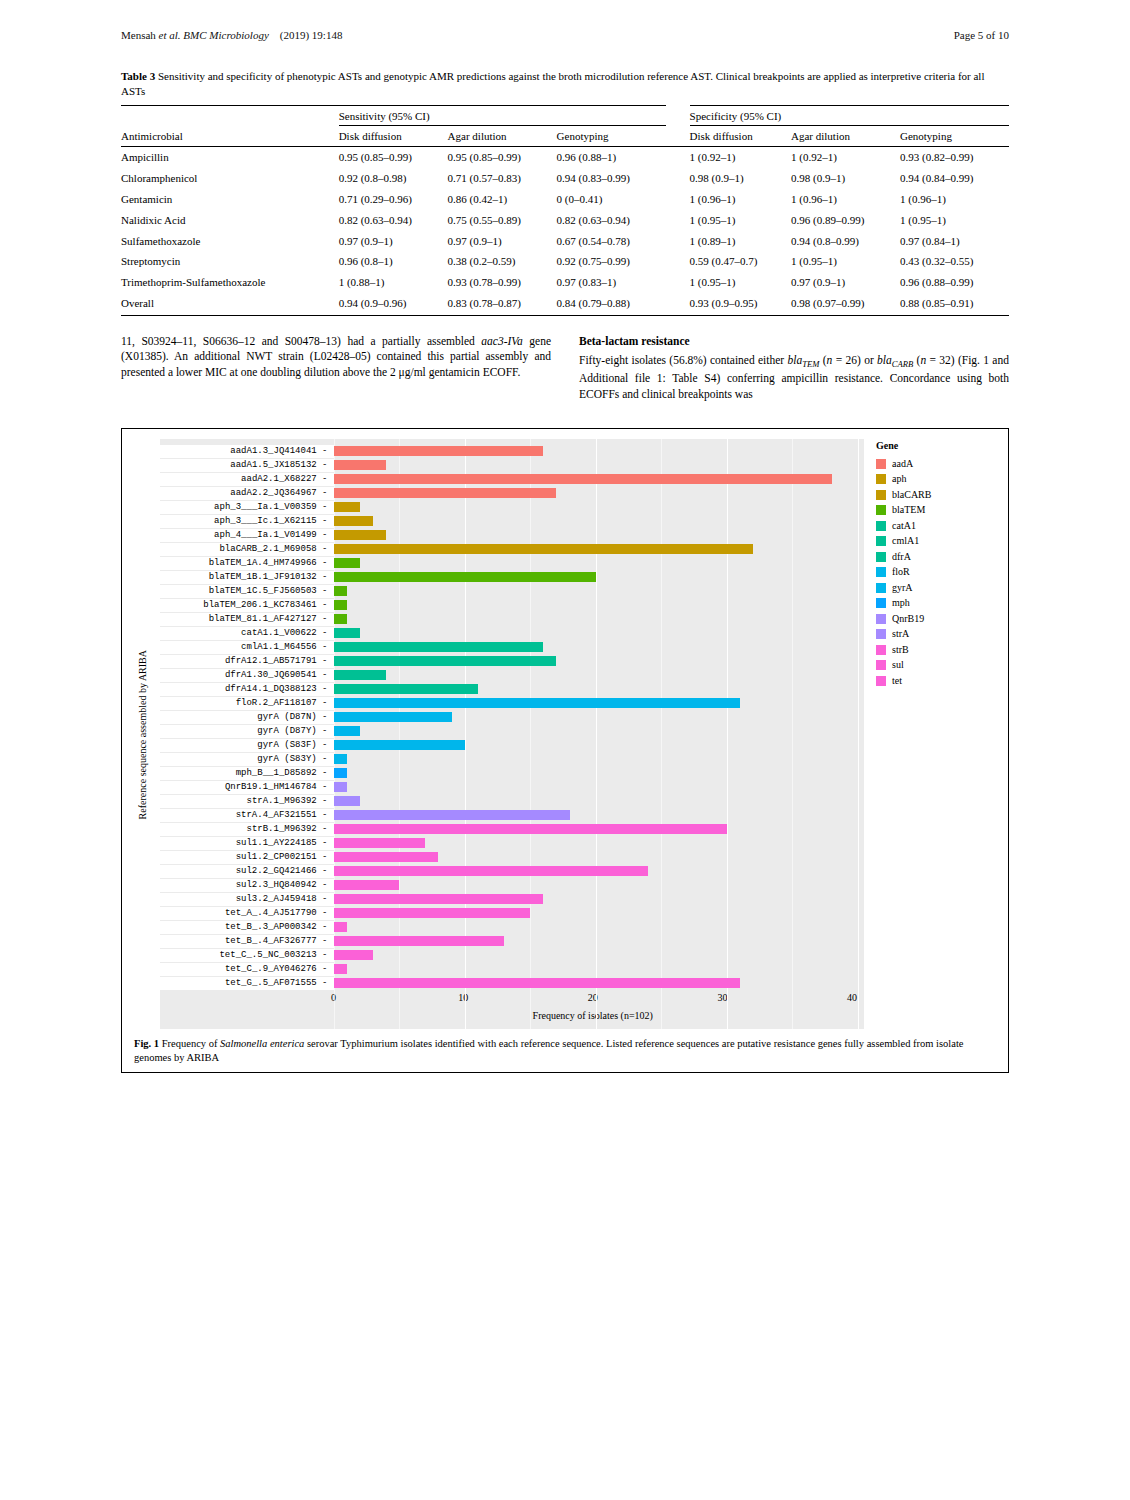Mensah et al. BMC Microbiology (2019) 19:148
Page 5 of 10
Table 3 Sensitivity and specificity of phenotypic ASTs and genotypic AMR predictions against the broth microdilution reference AST. Clinical breakpoints are applied as interpretive criteria for all ASTs
| Antimicrobial | Sensitivity (95% CI) | | Specificity (95% CI) |
| --- | --- | --- | --- |
| Disk diffusion | Agar dilution | Genotyping | | Disk diffusion | Agar dilution | Genotyping |
| Ampicillin | 0.95 (0.85–0.99) | 0.95 (0.85–0.99) | 0.96 (0.88–1) | | 1 (0.92–1) | 1 (0.92–1) | 0.93 (0.82–0.99) |
| Chloramphenicol | 0.92 (0.8–0.98) | 0.71 (0.57–0.83) | 0.94 (0.83–0.99) | | 0.98 (0.9–1) | 0.98 (0.9–1) | 0.94 (0.84–0.99) |
| Gentamicin | 0.71 (0.29–0.96) | 0.86 (0.42–1) | 0 (0–0.41) | | 1 (0.96–1) | 1 (0.96–1) | 1 (0.96–1) |
| Nalidixic Acid | 0.82 (0.63–0.94) | 0.75 (0.55–0.89) | 0.82 (0.63–0.94) | | 1 (0.95–1) | 0.96 (0.89–0.99) | 1 (0.95–1) |
| Sulfamethoxazole | 0.97 (0.9–1) | 0.97 (0.9–1) | 0.67 (0.54–0.78) | | 1 (0.89–1) | 0.94 (0.8–0.99) | 0.97 (0.84–1) |
| Streptomycin | 0.96 (0.8–1) | 0.38 (0.2–0.59) | 0.92 (0.75–0.99) | | 0.59 (0.47–0.7) | 1 (0.95–1) | 0.43 (0.32–0.55) |
| Trimethoprim-Sulfamethoxazole | 1 (0.88–1) | 0.93 (0.78–0.99) | 0.97 (0.83–1) | | 1 (0.95–1) | 0.97 (0.9–1) | 0.96 (0.88–0.99) |
| Overall | 0.94 (0.9–0.96) | 0.83 (0.78–0.87) | 0.84 (0.79–0.88) | | 0.93 (0.9–0.95) | 0.98 (0.97–0.99) | 0.88 (0.85–0.91) |
11, S03924–11, S06636–12 and S00478–13) had a partially assembled aac3-IVa gene (X01385). An additional NWT strain (L02428–05) contained this partial assembly and presented a lower MIC at one doubling dilution above the 2 μg/ml gentamicin ECOFF.
Beta-lactam resistance
Fifty-eight isolates (56.8%) contained either bla TEM (n = 26) or bla CARB (n = 32) (Fig. 1 and Additional file 1: Table S4) conferring ampicillin resistance. Concordance using both ECOFFs and clinical breakpoints was
Reference sequence assembled by ARIBA
aadA1.3_JQ414041 -
aadA1.5_JX185132 -
aadA2.1_X68227 -
aadA2.2_JQ364967 -
aph_3___Ia.1_V00359 -
aph_3___Ic.1_X62115 -
aph_4___Ia.1_V01499 -
blaCARB_2.1_M69058 -
blaTEM_1A.4_HM749966 -
blaTEM_1B.1_JF910132 -
blaTEM_1C.5_FJ560503 -
blaTEM_206.1_KC783461 -
blaTEM_81.1_AF427127 -
catA1.1_V00622 -
cmlA1.1_M64556 -
dfrA12.1_AB571791 -
dfrA1.30_JQ690541 -
dfrA14.1_DQ388123 -
floR.2_AF118107 -
gyrA (D87N) -
gyrA (D87Y) -
gyrA (S83F) -
gyrA (S83Y) -
mph_B__1_D85892 -
QnrB19.1_HM146784 -
strA.1_M96392 -
strA.4_AF321551 -
strB.1_M96392 -
sul1.1_AY224185 -
sul1.2_CP002151 -
sul2.2_GQ421466 -
sul2.3_HQ840942 -
sul3.2_AJ459418 -
tet_A_.4_AJ517790 -
tet_B_.3_AP000342 -
tet_B_.4_AF326777 -
tet_C_.5_NC_003213 -
tet_C_.9_AY046276 -
tet_G_.5_AF071555 -
0 10 20 30 40
Frequency of isolates (n=102)
Gene
aadA
aph
blaCARB
blaTEM
catA1
cmlA1
dfrA
floR
gyrA
mph
QnrB19
strA
strB
sul
tet
Fig. 1 Frequency of Salmonella enterica serovar Typhimurium isolates identified with each reference sequence. Listed reference sequences are putative resistance genes fully assembled from isolate genomes by ARIBA